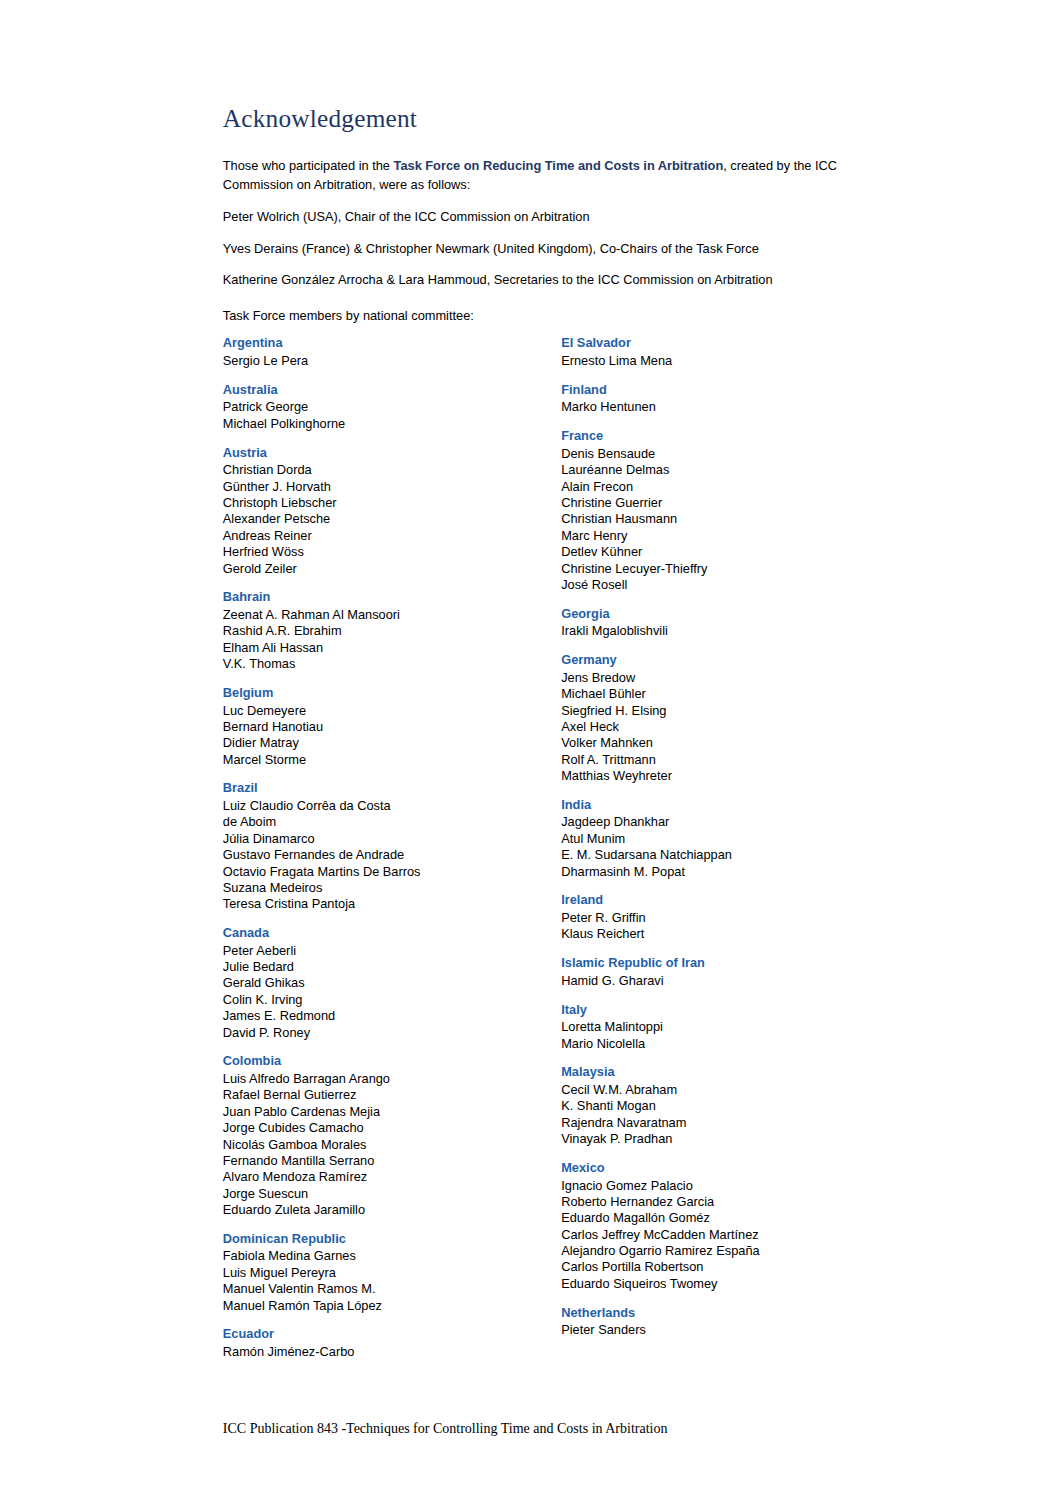Acknowledgement
Those who participated in the Task Force on Reducing Time and Costs in Arbitration, created by the ICC Commission on Arbitration, were as follows:
Peter Wolrich (USA), Chair of the ICC Commission on Arbitration
Yves Derains (France) & Christopher Newmark (United Kingdom), Co-Chairs of the Task Force
Katherine González Arrocha & Lara Hammoud, Secretaries to the ICC Commission on Arbitration
Task Force members by national committee:
Argentina
Sergio Le Pera
Australia
Patrick George
Michael Polkinghorne
Austria
Christian Dorda
Günther J. Horvath
Christoph Liebscher
Alexander Petsche
Andreas Reiner
Herfried Wöss
Gerold Zeiler
Bahrain
Zeenat A. Rahman Al Mansoori
Rashid A.R. Ebrahim
Elham Ali Hassan
V.K. Thomas
Belgium
Luc Demeyere
Bernard Hanotiau
Didier Matray
Marcel Storme
Brazil
Luiz Claudio Corrêa da Costa
de Aboim
Júlia Dinamarco
Gustavo Fernandes de Andrade
Octavio Fragata Martins De Barros
Suzana Medeiros
Teresa Cristina Pantoja
Canada
Peter Aeberli
Julie Bedard
Gerald Ghikas
Colin K. Irving
James E. Redmond
David P. Roney
Colombia
Luis Alfredo Barragan Arango
Rafael Bernal Gutierrez
Juan Pablo Cardenas Mejia
Jorge Cubides Camacho
Nicolás Gamboa Morales
Fernando Mantilla Serrano
Alvaro Mendoza Ramírez
Jorge Suescun
Eduardo Zuleta Jaramillo
Dominican Republic
Fabiola Medina Garnes
Luis Miguel Pereyra
Manuel Valentin Ramos M.
Manuel Ramón Tapia López
Ecuador
Ramón Jiménez-Carbo
El Salvador
Ernesto Lima Mena
Finland
Marko Hentunen
France
Denis Bensaude
Lauréanne Delmas
Alain Frecon
Christine Guerrier
Christian Hausmann
Marc Henry
Detlev Kühner
Christine Lecuyer-Thieffry
José Rosell
Georgia
Irakli Mgaloblishvili
Germany
Jens Bredow
Michael Bühler
Siegfried H. Elsing
Axel Heck
Volker Mahnken
Rolf A. Trittmann
Matthias Weyhreter
India
Jagdeep Dhankhar
Atul Munim
E. M. Sudarsana Natchiappan
Dharmasinh M. Popat
Ireland
Peter R. Griffin
Klaus Reichert
Islamic Republic of Iran
Hamid G. Gharavi
Italy
Loretta Malintoppi
Mario Nicolella
Malaysia
Cecil W.M. Abraham
K. Shanti Mogan
Rajendra Navaratnam
Vinayak P. Pradhan
Mexico
Ignacio Gomez Palacio
Roberto Hernandez Garcia
Eduardo Magallón Goméz
Carlos Jeffrey McCadden Martínez
Alejandro Ogarrio Ramirez España
Carlos Portilla Robertson
Eduardo Siqueiros Twomey
Netherlands
Pieter Sanders
ICC Publication 843 -Techniques for Controlling Time and Costs in Arbitration